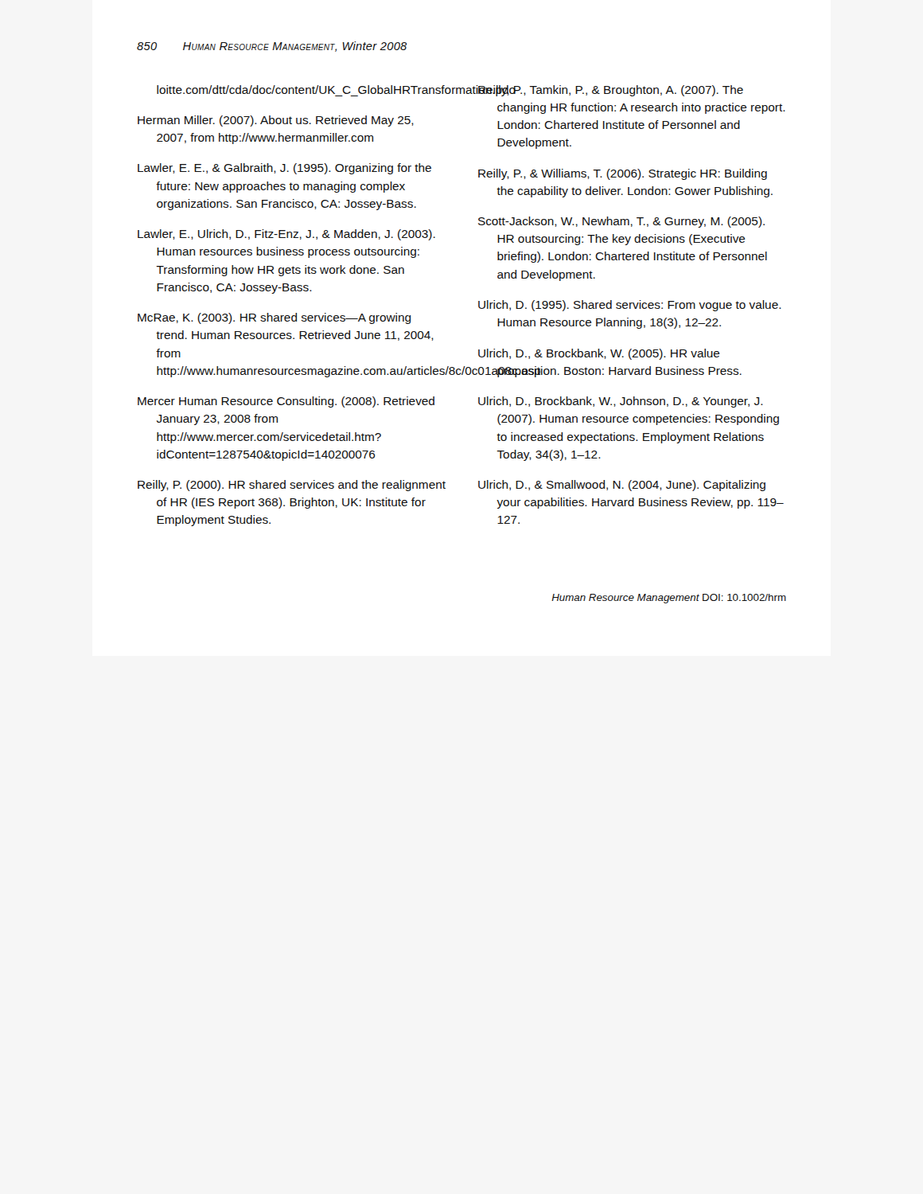850 Human Resource Management, Winter 2008
loitte.com/dtt/cda/doc/content/UK_C_GlobalHRTransformation.pdo
Herman Miller. (2007). About us. Retrieved May 25, 2007, from http://www.hermanmiller.com
Lawler, E. E., & Galbraith, J. (1995). Organizing for the future: New approaches to managing complex organizations. San Francisco, CA: Jossey-Bass.
Lawler, E., Ulrich, D., Fitz-Enz, J., & Madden, J. (2003). Human resources business process outsourcing: Transforming how HR gets its work done. San Francisco, CA: Jossey-Bass.
McRae, K. (2003). HR shared services—A growing trend. Human Resources. Retrieved June 11, 2004, from http://www.humanresourcesmagazine.com.au/articles/8c/0c01a08c.asp
Mercer Human Resource Consulting. (2008). Retrieved January 23, 2008 from http://www.mercer.com/servicedetail.htm?idContent=1287540&topicId=140200076
Reilly, P. (2000). HR shared services and the realignment of HR (IES Report 368). Brighton, UK: Institute for Employment Studies.
Reilly, P., Tamkin, P., & Broughton, A. (2007). The changing HR function: A research into practice report. London: Chartered Institute of Personnel and Development.
Reilly, P., & Williams, T. (2006). Strategic HR: Building the capability to deliver. London: Gower Publishing.
Scott-Jackson, W., Newham, T., & Gurney, M. (2005). HR outsourcing: The key decisions (Executive briefing). London: Chartered Institute of Personnel and Development.
Ulrich, D. (1995). Shared services: From vogue to value. Human Resource Planning, 18(3), 12–22.
Ulrich, D., & Brockbank, W. (2005). HR value proposition. Boston: Harvard Business Press.
Ulrich, D., Brockbank, W., Johnson, D., & Younger, J. (2007). Human resource competencies: Responding to increased expectations. Employment Relations Today, 34(3), 1–12.
Ulrich, D., & Smallwood, N. (2004, June). Capitalizing your capabilities. Harvard Business Review, pp. 119–127.
Human Resource Management DOI: 10.1002/hrm